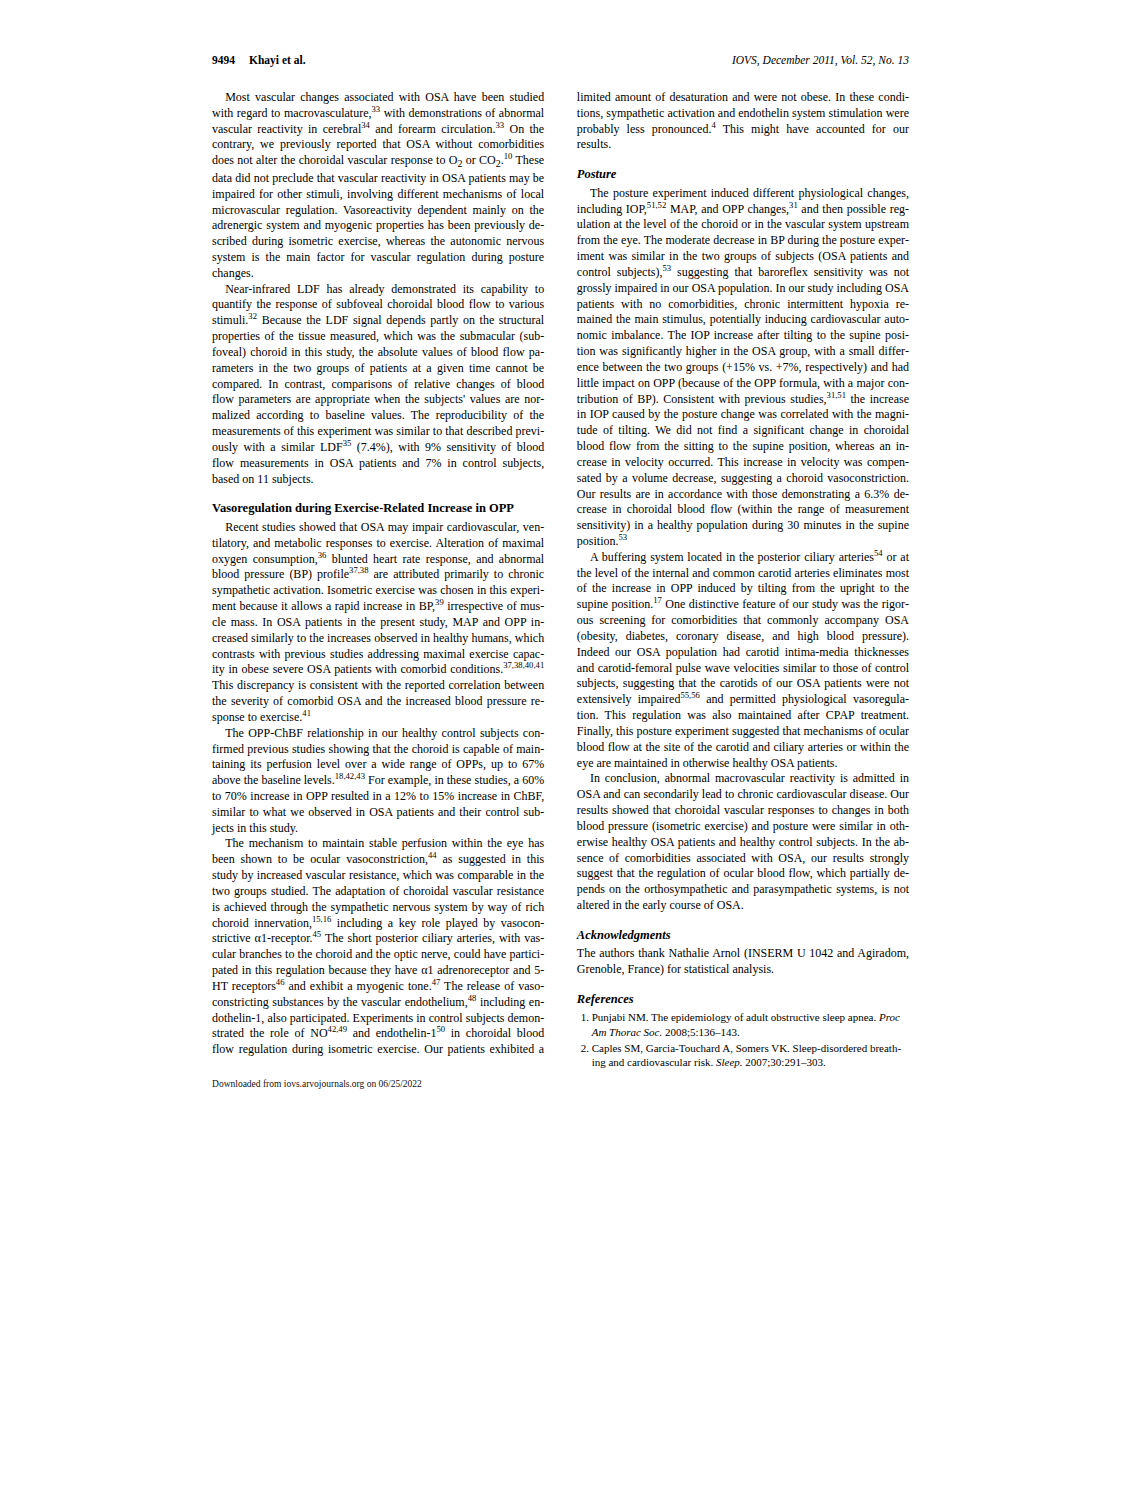9494 Khayi et al.
IOVS, December 2011, Vol. 52, No. 13
Most vascular changes associated with OSA have been studied with regard to macrovasculature,33 with demonstrations of abnormal vascular reactivity in cerebral34 and forearm circulation.33 On the contrary, we previously reported that OSA without comorbidities does not alter the choroidal vascular response to O2 or CO2.10 These data did not preclude that vascular reactivity in OSA patients may be impaired for other stimuli, involving different mechanisms of local microvascular regulation. Vasoreactivity dependent mainly on the adrenergic system and myogenic properties has been previously described during isometric exercise, whereas the autonomic nervous system is the main factor for vascular regulation during posture changes.
Near-infrared LDF has already demonstrated its capability to quantify the response of subfoveal choroidal blood flow to various stimuli.32 Because the LDF signal depends partly on the structural properties of the tissue measured, which was the submacular (subfoveal) choroid in this study, the absolute values of blood flow parameters in the two groups of patients at a given time cannot be compared. In contrast, comparisons of relative changes of blood flow parameters are appropriate when the subjects' values are normalized according to baseline values. The reproducibility of the measurements of this experiment was similar to that described previously with a similar LDF35 (7.4%), with 9% sensitivity of blood flow measurements in OSA patients and 7% in control subjects, based on 11 subjects.
Vasoregulation during Exercise-Related Increase in OPP
Recent studies showed that OSA may impair cardiovascular, ventilatory, and metabolic responses to exercise. Alteration of maximal oxygen consumption,36 blunted heart rate response, and abnormal blood pressure (BP) profile37,38 are attributed primarily to chronic sympathetic activation. Isometric exercise was chosen in this experiment because it allows a rapid increase in BP,39 irrespective of muscle mass. In OSA patients in the present study, MAP and OPP increased similarly to the increases observed in healthy humans, which contrasts with previous studies addressing maximal exercise capacity in obese severe OSA patients with comorbid conditions.37,38,40,41 This discrepancy is consistent with the reported correlation between the severity of comorbid OSA and the increased blood pressure response to exercise.41
The OPP-ChBF relationship in our healthy control subjects confirmed previous studies showing that the choroid is capable of maintaining its perfusion level over a wide range of OPPs, up to 67% above the baseline levels.18,42,43 For example, in these studies, a 60% to 70% increase in OPP resulted in a 12% to 15% increase in ChBF, similar to what we observed in OSA patients and their control subjects in this study.
The mechanism to maintain stable perfusion within the eye has been shown to be ocular vasoconstriction,44 as suggested in this study by increased vascular resistance, which was comparable in the two groups studied. The adaptation of choroidal vascular resistance is achieved through the sympathetic nervous system by way of rich choroid innervation,15,16 including a key role played by vasoconstrictive α1-receptor.45 The short posterior ciliary arteries, with vascular branches to the choroid and the optic nerve, could have participated in this regulation because they have α1 adrenoreceptor and 5-HT receptors46 and exhibit a myogenic tone.47 The release of vasoconstricting substances by the vascular endothelium,48 including endothelin-1, also participated. Experiments in control subjects demonstrated the role of NO42,49 and endothelin-150 in choroidal blood flow regulation during isometric exercise. Our patients exhibited a limited amount of desaturation and were not obese. In these conditions, sympathetic activation and endothelin system stimulation were probably less pronounced.4 This might have accounted for our results.
Posture
The posture experiment induced different physiological changes, including IOP,51,52 MAP, and OPP changes,31 and then possible regulation at the level of the choroid or in the vascular system upstream from the eye. The moderate decrease in BP during the posture experiment was similar in the two groups of subjects (OSA patients and control subjects),53 suggesting that baroreflex sensitivity was not grossly impaired in our OSA population. In our study including OSA patients with no comorbidities, chronic intermittent hypoxia remained the main stimulus, potentially inducing cardiovascular autonomic imbalance. The IOP increase after tilting to the supine position was significantly higher in the OSA group, with a small difference between the two groups (+15% vs. +7%, respectively) and had little impact on OPP (because of the OPP formula, with a major contribution of BP). Consistent with previous studies,31,51 the increase in IOP caused by the posture change was correlated with the magnitude of tilting. We did not find a significant change in choroidal blood flow from the sitting to the supine position, whereas an increase in velocity occurred. This increase in velocity was compensated by a volume decrease, suggesting a choroid vasoconstriction. Our results are in accordance with those demonstrating a 6.3% decrease in choroidal blood flow (within the range of measurement sensitivity) in a healthy population during 30 minutes in the supine position.53
A buffering system located in the posterior ciliary arteries54 or at the level of the internal and common carotid arteries eliminates most of the increase in OPP induced by tilting from the upright to the supine position.17 One distinctive feature of our study was the rigorous screening for comorbidities that commonly accompany OSA (obesity, diabetes, coronary disease, and high blood pressure). Indeed our OSA population had carotid intima-media thicknesses and carotid-femoral pulse wave velocities similar to those of control subjects, suggesting that the carotids of our OSA patients were not extensively impaired55,56 and permitted physiological vasoregulation. This regulation was also maintained after CPAP treatment. Finally, this posture experiment suggested that mechanisms of ocular blood flow at the site of the carotid and ciliary arteries or within the eye are maintained in otherwise healthy OSA patients.
In conclusion, abnormal macrovascular reactivity is admitted in OSA and can secondarily lead to chronic cardiovascular disease. Our results showed that choroidal vascular responses to changes in both blood pressure (isometric exercise) and posture were similar in otherwise healthy OSA patients and healthy control subjects. In the absence of comorbidities associated with OSA, our results strongly suggest that the regulation of ocular blood flow, which partially depends on the orthosympathetic and parasympathetic systems, is not altered in the early course of OSA.
Acknowledgments
The authors thank Nathalie Arnol (INSERM U 1042 and Agiradom, Grenoble, France) for statistical analysis.
References
Punjabi NM. The epidemiology of adult obstructive sleep apnea. Proc Am Thorac Soc. 2008;5:136–143.
Caples SM, Garcia-Touchard A, Somers VK. Sleep-disordered breathing and cardiovascular risk. Sleep. 2007;30:291–303.
Downloaded from iovs.arvojournals.org on 06/25/2022